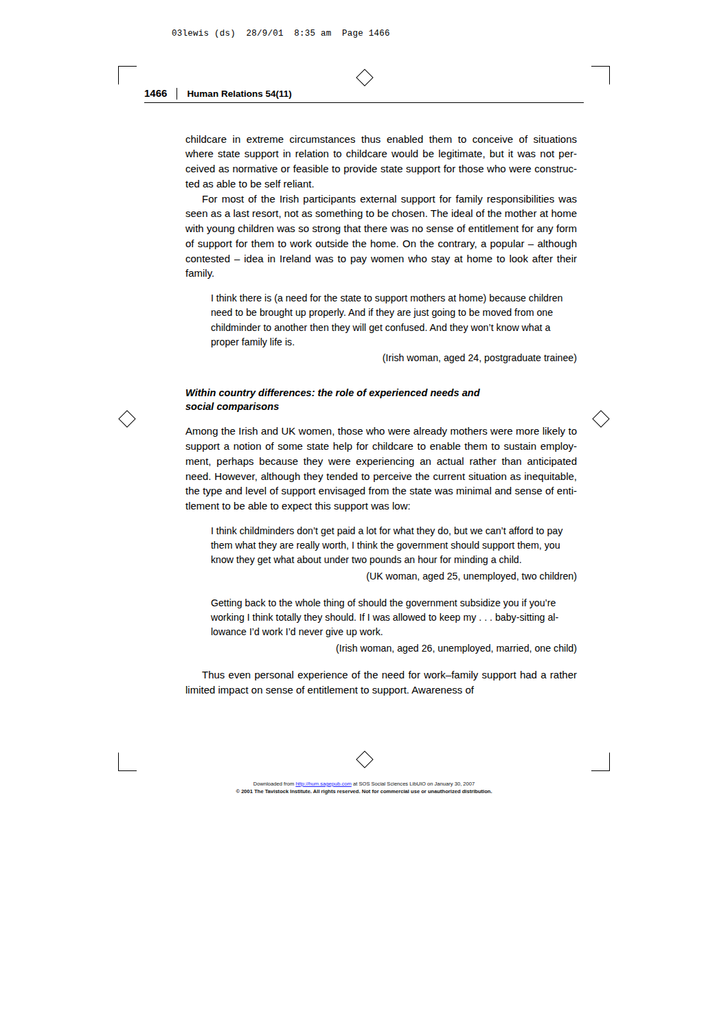03lewis (ds) 28/9/01 8:35 am Page 1466
1466
Human Relations 54(11)
childcare in extreme circumstances thus enabled them to conceive of situations where state support in relation to childcare would be legitimate, but it was not perceived as normative or feasible to provide state support for those who were constructed as able to be self reliant.
For most of the Irish participants external support for family responsibilities was seen as a last resort, not as something to be chosen. The ideal of the mother at home with young children was so strong that there was no sense of entitlement for any form of support for them to work outside the home. On the contrary, a popular – although contested – idea in Ireland was to pay women who stay at home to look after their family.
I think there is (a need for the state to support mothers at home) because children need to be brought up properly. And if they are just going to be moved from one childminder to another then they will get confused. And they won’t know what a proper family life is.
(Irish woman, aged 24, postgraduate trainee)
Within country differences: the role of experienced needs and
social comparisons
Among the Irish and UK women, those who were already mothers were more likely to support a notion of some state help for childcare to enable them to sustain employment, perhaps because they were experiencing an actual rather than anticipated need. However, although they tended to perceive the current situation as inequitable, the type and level of support envisaged from the state was minimal and sense of entitlement to be able to expect this support was low:
I think childminders don’t get paid a lot for what they do, but we can’t afford to pay them what they are really worth, I think the government should support them, you know they get what about under two pounds an hour for minding a child.
(UK woman, aged 25, unemployed, two children)
Getting back to the whole thing of should the government subsidize you if you’re working I think totally they should. If I was allowed to keep my . . . baby-sitting allowance I’d work I’d never give up work.
(Irish woman, aged 26, unemployed, married, one child)
Thus even personal experience of the need for work–family support had a rather limited impact on sense of entitlement to support. Awareness of
Downloaded from http://hum.sagepub.com at SOS Social Sciences LibUIO on January 30, 2007
© 2001 The Tavistock Institute. All rights reserved. Not for commercial use or unauthorized distribution.